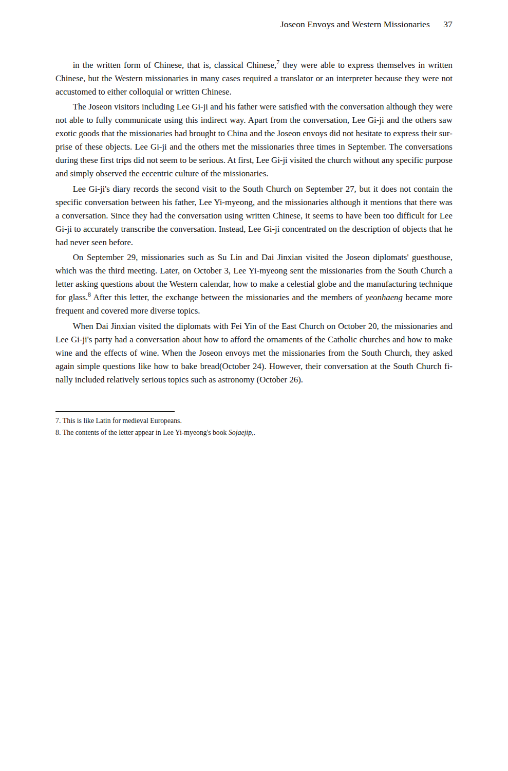Joseon Envoys and Western Missionaries 37
in the written form of Chinese, that is, classical Chinese,7 they were able to express themselves in written Chinese, but the Western missionaries in many cases required a translator or an interpreter because they were not accustomed to either colloquial or written Chinese.
The Joseon visitors including Lee Gi-ji and his father were satisfied with the conversation although they were not able to fully communicate using this indirect way. Apart from the conversation, Lee Gi-ji and the others saw exotic goods that the missionaries had brought to China and the Joseon envoys did not hesitate to express their surprise of these objects. Lee Gi-ji and the others met the missionaries three times in September. The conversations during these first trips did not seem to be serious. At first, Lee Gi-ji visited the church without any specific purpose and simply observed the eccentric culture of the missionaries.
Lee Gi-ji's diary records the second visit to the South Church on September 27, but it does not contain the specific conversation between his father, Lee Yi-myeong, and the missionaries although it mentions that there was a conversation. Since they had the conversation using written Chinese, it seems to have been too difficult for Lee Gi-ji to accurately transcribe the conversation. Instead, Lee Gi-ji concentrated on the description of objects that he had never seen before.
On September 29, missionaries such as Su Lin and Dai Jinxian visited the Joseon diplomats' guesthouse, which was the third meeting. Later, on October 3, Lee Yi-myeong sent the missionaries from the South Church a letter asking questions about the Western calendar, how to make a celestial globe and the manufacturing technique for glass.8 After this letter, the exchange between the missionaries and the members of yeonhaeng became more frequent and covered more diverse topics.
When Dai Jinxian visited the diplomats with Fei Yin of the East Church on October 20, the missionaries and Lee Gi-ji's party had a conversation about how to afford the ornaments of the Catholic churches and how to make wine and the effects of wine. When the Joseon envoys met the missionaries from the South Church, they asked again simple questions like how to bake bread(October 24). However, their conversation at the South Church finally included relatively serious topics such as astronomy (October 26).
7. This is like Latin for medieval Europeans.
8. The contents of the letter appear in Lee Yi-myeong's book Sojaejip,.